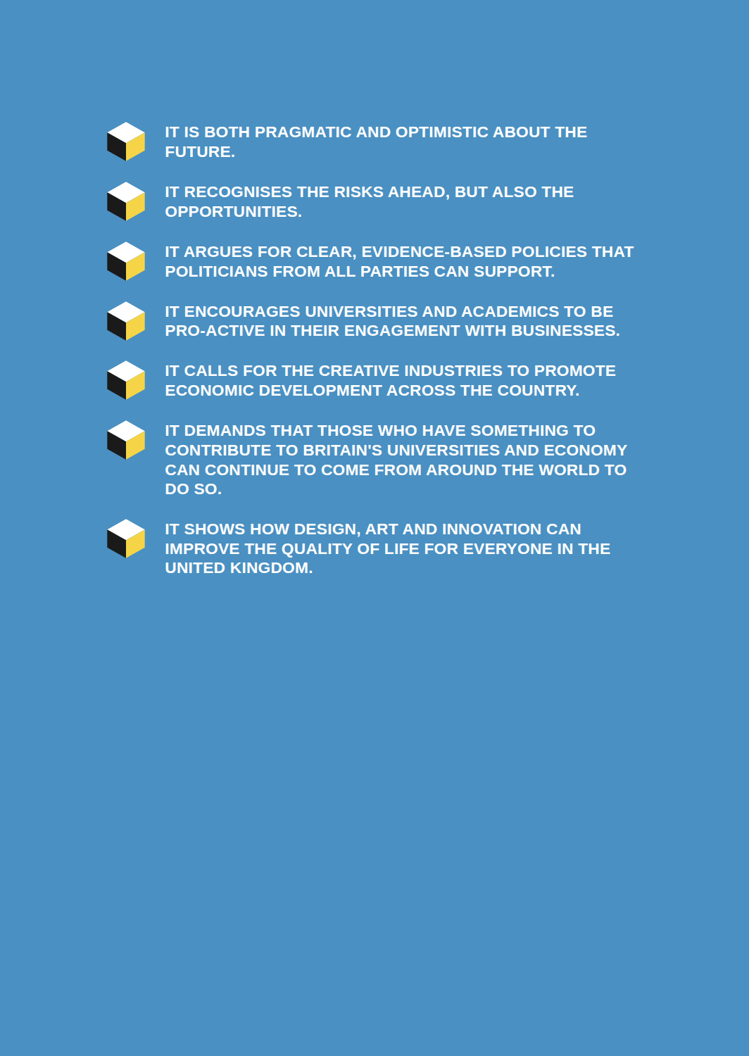It is both pragmatic and optimistic about the future.
It recognises the risks ahead, but also the opportunities.
It argues for clear, evidence-based policies that politicians from all parties can support.
It encourages universities and academics to be pro-active in their engagement with businesses.
It calls for the creative industries to promote economic development across the country.
It demands that those who have something to contribute to Britain's universities and economy can continue to come from around the world to do so.
It shows how design, art and innovation can improve the quality of life for everyone in the United Kingdom.